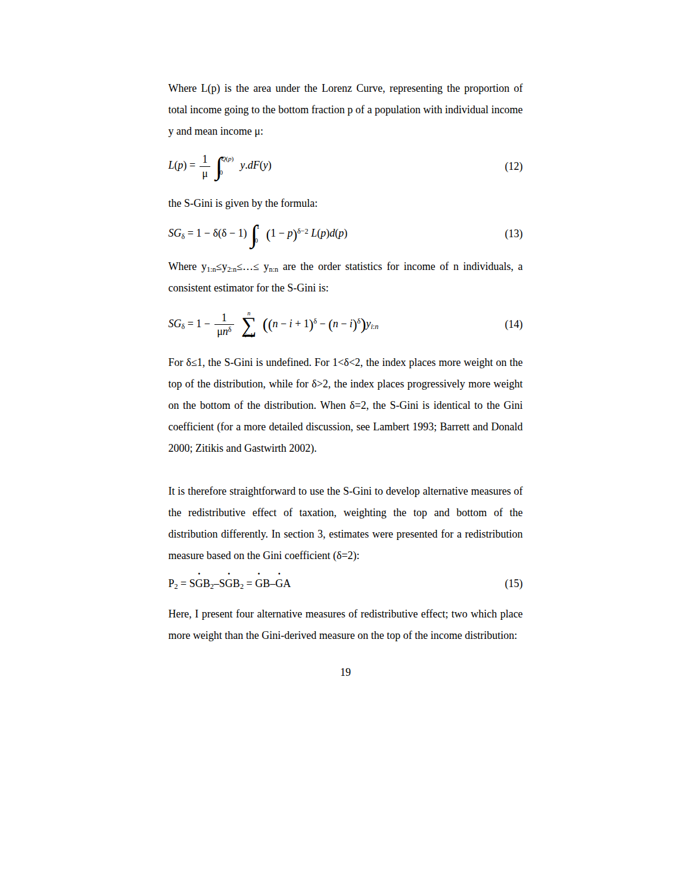Where L(p) is the area under the Lorenz Curve, representing the proportion of total income going to the bottom fraction p of a population with individual income y and mean income μ:
L(p) = 1 μ ∫Q(p) 0 y.dF(y) (12)
the S-Gini is given by the formula:
SGδ = 1 − δ(δ − 1) ∫10 (1 − p)δ−2 L(p)d(p) (13)
Where y1:n≤y2:n≤…≤ yn:n are the order statistics for income of n individuals, a consistent estimator for the S-Gini is:
SGδ = 1 − 1 μnδ n∑i=1 ((n − i + 1)δ − (n − i)δ) yi:n (14)
For δ≤1, the S-Gini is undefined. For 1<δ<2, the index places more weight on the top of the distribution, while for δ>2, the index places progressively more weight on the bottom of the distribution. When δ=2, the S-Gini is identical to the Gini coefficient (for a more detailed discussion, see Lambert 1993; Barrett and Donald 2000; Zitikis and Gastwirth 2002).
It is therefore straightforward to use the S-Gini to develop alternative measures of the redistributive effect of taxation, weighting the top and bottom of the distribution differently. In section 3, estimates were presented for a redistribution measure based on the Gini coefficient (δ=2):
P2 = SGB2–SGB2 = GB–GA (15)
Here, I present four alternative measures of redistributive effect; two which place more weight than the Gini-derived measure on the top of the income distribution:
19